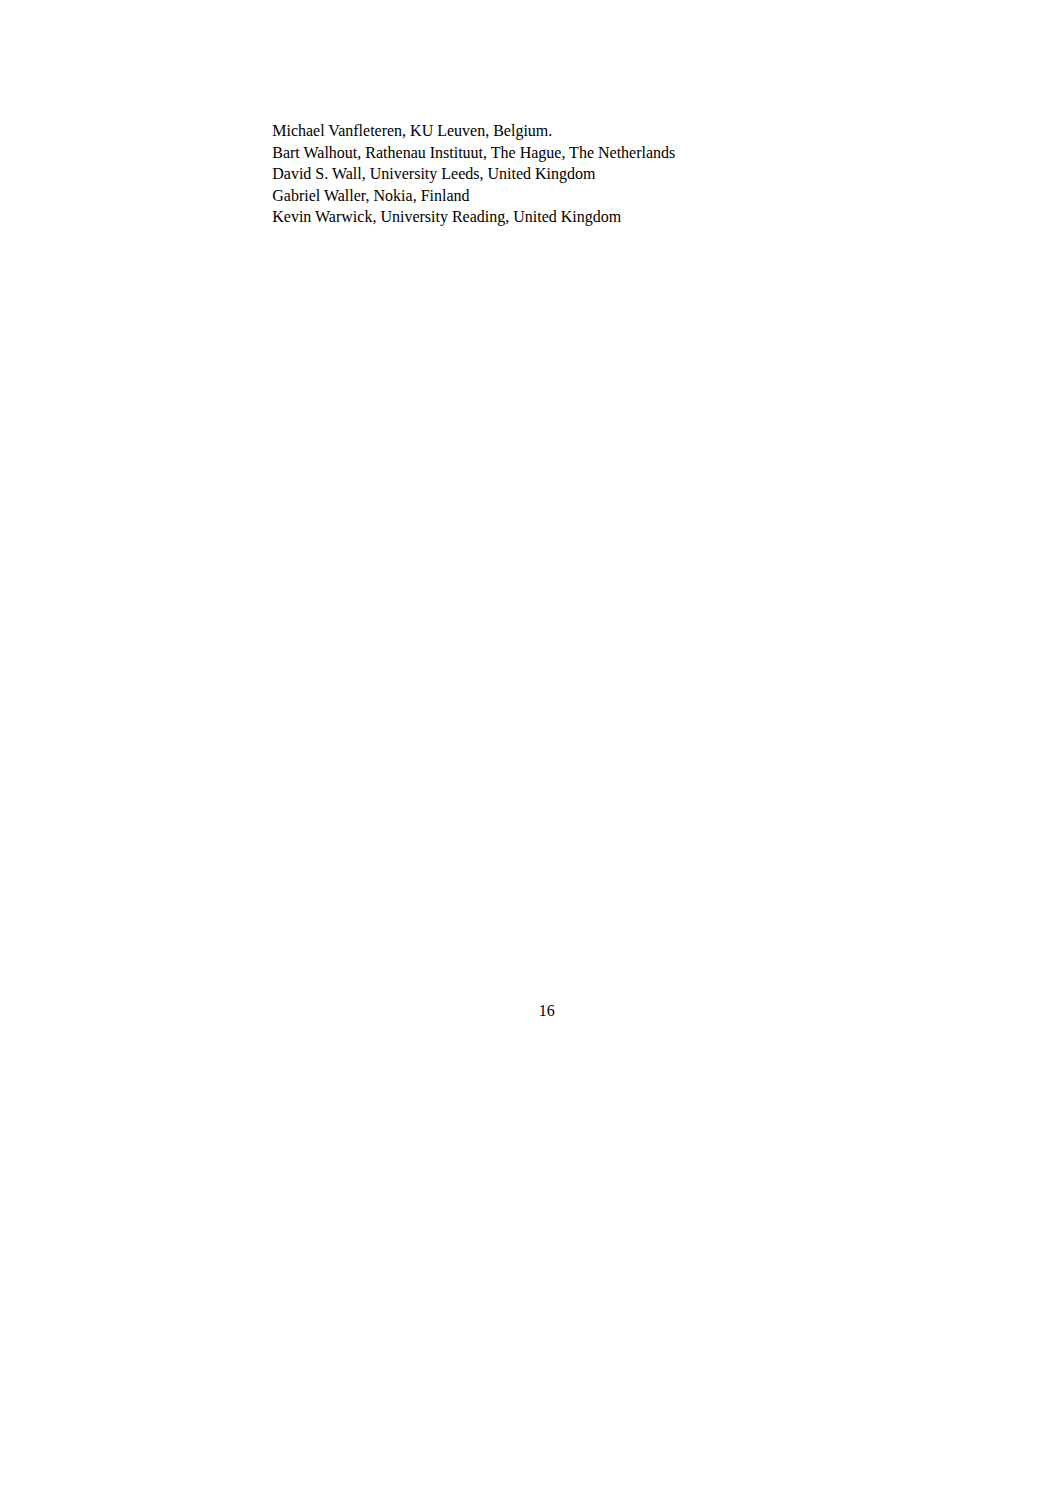Michael Vanfleteren, KU Leuven, Belgium.
Bart Walhout, Rathenau Instituut, The Hague, The Netherlands
David S. Wall, University Leeds, United Kingdom
Gabriel Waller, Nokia, Finland
Kevin Warwick, University Reading, United Kingdom
16